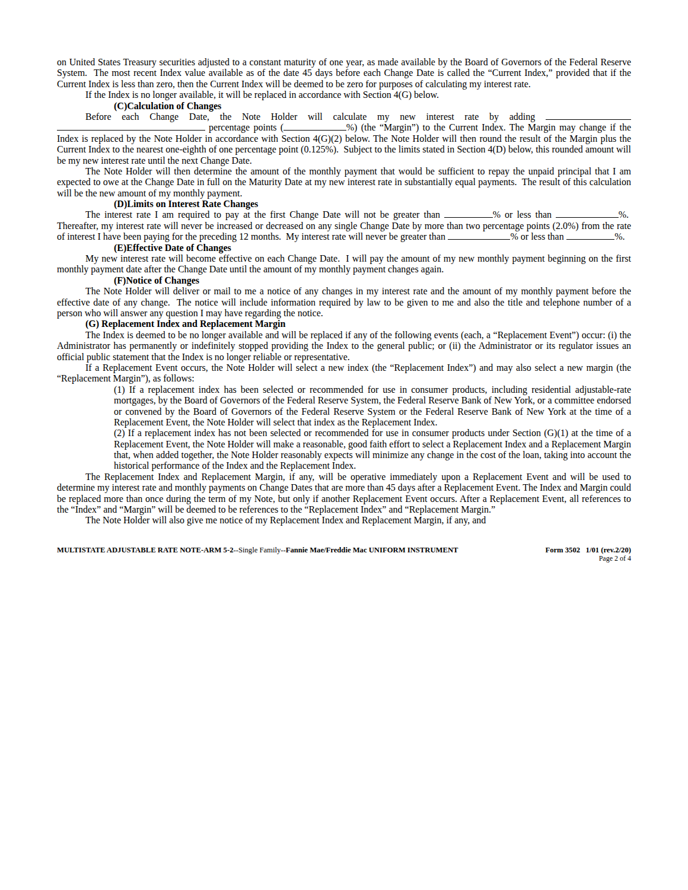on United States Treasury securities adjusted to a constant maturity of one year, as made available by the Board of Governors of the Federal Reserve System. The most recent Index value available as of the date 45 days before each Change Date is called the “Current Index,” provided that if the Current Index is less than zero, then the Current Index will be deemed to be zero for purposes of calculating my interest rate.
If the Index is no longer available, it will be replaced in accordance with Section 4(G) below.
(C) Calculation of Changes
Before each Change Date, the Note Holder will calculate my new interest rate by adding percentage points ( %) (the “Margin”) to the Current Index. The Margin may change if the Index is replaced by the Note Holder in accordance with Section 4(G)(2) below. The Note Holder will then round the result of the Margin plus the Current Index to the nearest one-eighth of one percentage point (0.125%). Subject to the limits stated in Section 4(D) below, this rounded amount will be my new interest rate until the next Change Date.
The Note Holder will then determine the amount of the monthly payment that would be sufficient to repay the unpaid principal that I am expected to owe at the Change Date in full on the Maturity Date at my new interest rate in substantially equal payments. The result of this calculation will be the new amount of my monthly payment.
(D) Limits on Interest Rate Changes
The interest rate I am required to pay at the first Change Date will not be greater than % or less than %. Thereafter, my interest rate will never be increased or decreased on any single Change Date by more than two percentage points (2.0%) from the rate of interest I have been paying for the preceding 12 months. My interest rate will never be greater than % or less than %.
(E) Effective Date of Changes
My new interest rate will become effective on each Change Date. I will pay the amount of my new monthly payment beginning on the first monthly payment date after the Change Date until the amount of my monthly payment changes again.
(F) Notice of Changes
The Note Holder will deliver or mail to me a notice of any changes in my interest rate and the amount of my monthly payment before the effective date of any change. The notice will include information required by law to be given to me and also the title and telephone number of a person who will answer any question I may have regarding the notice.
(G) Replacement Index and Replacement Margin
The Index is deemed to be no longer available and will be replaced if any of the following events (each, a “Replacement Event”) occur: (i) the Administrator has permanently or indefinitely stopped providing the Index to the general public; or (ii) the Administrator or its regulator issues an official public statement that the Index is no longer reliable or representative.
If a Replacement Event occurs, the Note Holder will select a new index (the “Replacement Index”) and may also select a new margin (the “Replacement Margin”), as follows:
(1) If a replacement index has been selected or recommended for use in consumer products, including residential adjustable-rate mortgages, by the Board of Governors of the Federal Reserve System, the Federal Reserve Bank of New York, or a committee endorsed or convened by the Board of Governors of the Federal Reserve System or the Federal Reserve Bank of New York at the time of a Replacement Event, the Note Holder will select that index as the Replacement Index.
(2) If a replacement index has not been selected or recommended for use in consumer products under Section (G)(1) at the time of a Replacement Event, the Note Holder will make a reasonable, good faith effort to select a Replacement Index and a Replacement Margin that, when added together, the Note Holder reasonably expects will minimize any change in the cost of the loan, taking into account the historical performance of the Index and the Replacement Index.
The Replacement Index and Replacement Margin, if any, will be operative immediately upon a Replacement Event and will be used to determine my interest rate and monthly payments on Change Dates that are more than 45 days after a Replacement Event. The Index and Margin could be replaced more than once during the term of my Note, but only if another Replacement Event occurs. After a Replacement Event, all references to the “Index” and “Margin” will be deemed to be references to the “Replacement Index” and “Replacement Margin.”
The Note Holder will also give me notice of my Replacement Index and Replacement Margin, if any, and
MULTISTATE ADJUSTABLE RATE NOTE-ARM 5-2--Single Family--Fannie Mae/Freddie Mac UNIFORM INSTRUMENT Form 3502 1/01 (rev.2/20)
Page 2 of 4